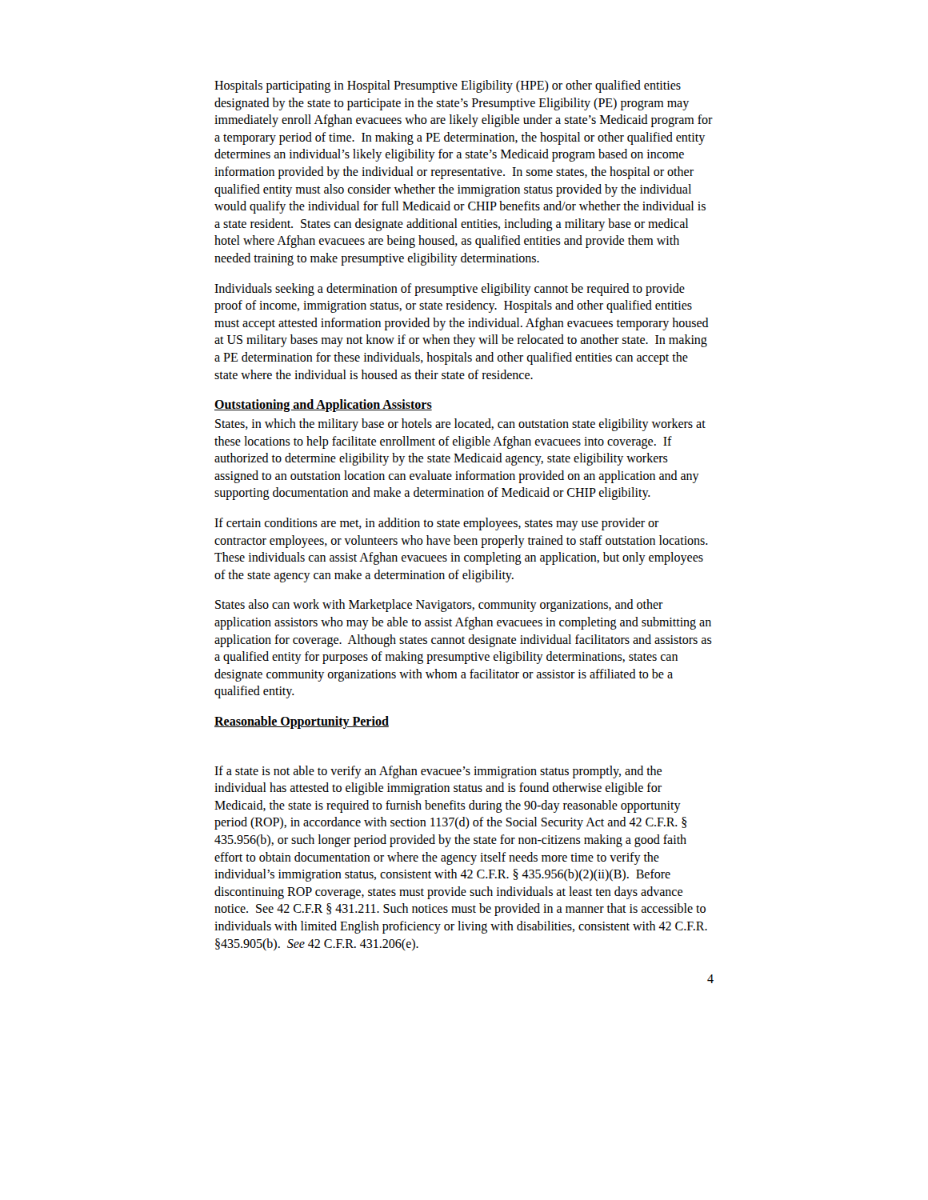Hospitals participating in Hospital Presumptive Eligibility (HPE) or other qualified entities designated by the state to participate in the state’s Presumptive Eligibility (PE) program may immediately enroll Afghan evacuees who are likely eligible under a state’s Medicaid program for a temporary period of time. In making a PE determination, the hospital or other qualified entity determines an individual’s likely eligibility for a state’s Medicaid program based on income information provided by the individual or representative. In some states, the hospital or other qualified entity must also consider whether the immigration status provided by the individual would qualify the individual for full Medicaid or CHIP benefits and/or whether the individual is a state resident. States can designate additional entities, including a military base or medical hotel where Afghan evacuees are being housed, as qualified entities and provide them with needed training to make presumptive eligibility determinations.
Individuals seeking a determination of presumptive eligibility cannot be required to provide proof of income, immigration status, or state residency. Hospitals and other qualified entities must accept attested information provided by the individual. Afghan evacuees temporary housed at US military bases may not know if or when they will be relocated to another state. In making a PE determination for these individuals, hospitals and other qualified entities can accept the state where the individual is housed as their state of residence.
Outstationing and Application Assistors
States, in which the military base or hotels are located, can outstation state eligibility workers at these locations to help facilitate enrollment of eligible Afghan evacuees into coverage. If authorized to determine eligibility by the state Medicaid agency, state eligibility workers assigned to an outstation location can evaluate information provided on an application and any supporting documentation and make a determination of Medicaid or CHIP eligibility.
If certain conditions are met, in addition to state employees, states may use provider or contractor employees, or volunteers who have been properly trained to staff outstation locations. These individuals can assist Afghan evacuees in completing an application, but only employees of the state agency can make a determination of eligibility.
States also can work with Marketplace Navigators, community organizations, and other application assistors who may be able to assist Afghan evacuees in completing and submitting an application for coverage. Although states cannot designate individual facilitators and assistors as a qualified entity for purposes of making presumptive eligibility determinations, states can designate community organizations with whom a facilitator or assistor is affiliated to be a qualified entity.
Reasonable Opportunity Period
If a state is not able to verify an Afghan evacuee’s immigration status promptly, and the individual has attested to eligible immigration status and is found otherwise eligible for Medicaid, the state is required to furnish benefits during the 90-day reasonable opportunity period (ROP), in accordance with section 1137(d) of the Social Security Act and 42 C.F.R. § 435.956(b), or such longer period provided by the state for non-citizens making a good faith effort to obtain documentation or where the agency itself needs more time to verify the individual’s immigration status, consistent with 42 C.F.R. § 435.956(b)(2)(ii)(B). Before discontinuing ROP coverage, states must provide such individuals at least ten days advance notice. See 42 C.F.R § 431.211. Such notices must be provided in a manner that is accessible to individuals with limited English proficiency or living with disabilities, consistent with 42 C.F.R. §435.905(b). See 42 C.F.R. 431.206(e).
4